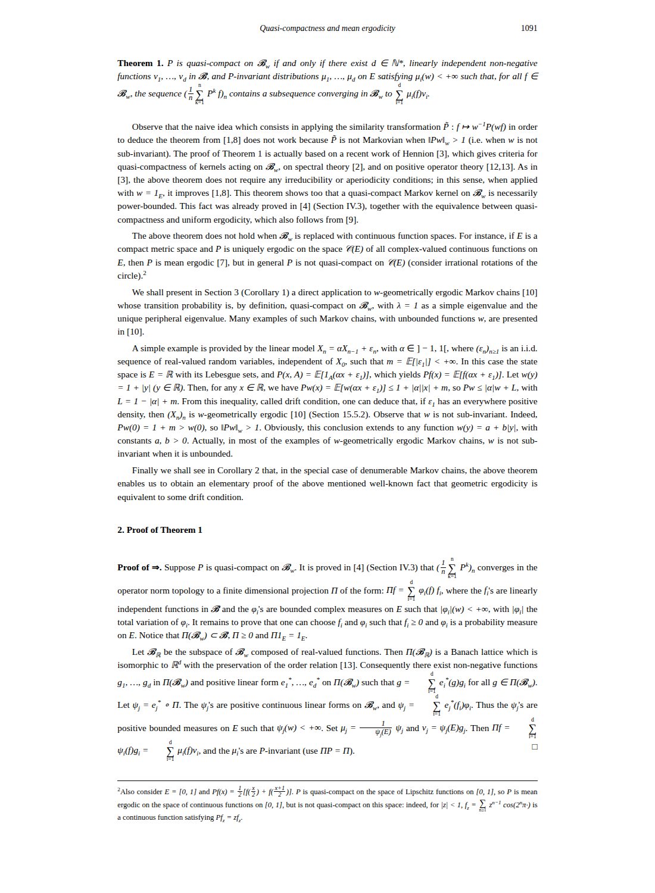Quasi-compactness and mean ergodicity 1091
Theorem 1. P is quasi-compact on 𝓑w if and only if there exist d ∈ ℕ*, linearly independent non-negative functions v1, …, vd in 𝓑̃, and P-invariant distributions μ1, …, μd on E satisfying μi(w) < +∞ such that, for all f ∈ 𝓑w, the sequence (1 n n∑k=1 Pk f)n contains a subsequence converging in 𝓑w to d∑i=1 μi(f)vi.
Observe that the naive idea which consists in applying the similarity transformation P̃ : f ↦ w−1P(wf) in order to deduce the theorem from [1,8] does not work because P̃ is not Markovian when ‖Pw‖w > 1 (i.e. when w is not sub-invariant). The proof of Theorem 1 is actually based on a recent work of Hennion [3], which gives criteria for quasi-compactness of kernels acting on 𝓑w, on spectral theory [2], and on positive operator theory [12,13]. As in [3], the above theorem does not require any irreducibility or aperiodicity conditions; in this sense, when applied with w = 1E, it improves [1,8]. This theorem shows too that a quasi-compact Markov kernel on 𝓑w is necessarily power-bounded. This fact was already proved in [4] (Section IV.3), together with the equivalence between quasi-compactness and uniform ergodicity, which also follows from [9].
The above theorem does not hold when 𝓑w is replaced with continuous function spaces. For instance, if E is a compact metric space and P is uniquely ergodic on the space 𝒞(E) of all complex-valued continuous functions on E, then P is mean ergodic [7], but in general P is not quasi-compact on 𝒞(E) (consider irrational rotations of the circle).2
We shall present in Section 3 (Corollary 1) a direct application to w-geometrically ergodic Markov chains [10] whose transition probability is, by definition, quasi-compact on 𝓑w, with λ = 1 as a simple eigenvalue and the unique peripheral eigenvalue. Many examples of such Markov chains, with unbounded functions w, are presented in [10].
A simple example is provided by the linear model Xn = αXn−1 + εn, with α ∈ ] − 1, 1[, where (εn)n≥1 is an i.i.d. sequence of real-valued random variables, independent of X0, such that m = 𝔼[|ε1|] < +∞. In this case the state space is E = ℝ with its Lebesgue sets, and P(x, A) = 𝔼[1A(αx + ε1)], which yields Pf(x) = 𝔼[f(αx + ε1)]. Let w(y) = 1 + |y| (y ∈ ℝ). Then, for any x ∈ ℝ, we have Pw(x) = 𝔼[w(αx + ε1)] ≤ 1 + |α||x| + m, so Pw ≤ |α|w + L, with L = 1 − |α| + m. From this inequality, called drift condition, one can deduce that, if ε1 has an everywhere positive density, then (Xn)n is w-geometrically ergodic [10] (Section 15.5.2). Observe that w is not sub-invariant. Indeed, Pw(0) = 1 + m > w(0), so ‖Pw‖w > 1. Obviously, this conclusion extends to any function w(y) = a + b|y|, with constants a, b > 0. Actually, in most of the examples of w-geometrically ergodic Markov chains, w is not sub-invariant when it is unbounded.
Finally we shall see in Corollary 2 that, in the special case of denumerable Markov chains, the above theorem enables us to obtain an elementary proof of the above mentioned well-known fact that geometric ergodicity is equivalent to some drift condition.
2. Proof of Theorem 1
Proof of ⇒. Suppose P is quasi-compact on 𝓑w. It is proved in [4] (Section IV.3) that (1 n n∑k=1 Pk)n converges in the operator norm topology to a finite dimensional projection Π of the form: Πf = d∑i=1 φi(f) fi, where the fi's are linearly independent functions in 𝓑̃ and the φi's are bounded complex measures on E such that |φi|(w) < +∞, with |φi| the total variation of φi. It remains to prove that one can choose fi and φi such that fi ≥ 0 and φi is a probability measure on E. Notice that Π(𝓑w) ⊂ 𝓑̃, Π ≥ 0 and Π1E = 1E.
Let 𝓑ℝ be the subspace of 𝓑w composed of real-valued functions. Then Π(𝓑ℝ) is a Banach lattice which is isomorphic to ℝd with the preservation of the order relation [13]. Consequently there exist non-negative functions g1, …, gd in Π(𝓑w) and positive linear form e1*, …, ed* on Π(𝓑w) such that g = d∑i=1 ei*(g)gi for all g ∈ Π(𝓑w). Let ψj = ej* ∘ Π. The ψj's are positive continuous linear forms on 𝓑w, and ψj = d∑i=1 ej*(fi)φi. Thus the ψj's are positive bounded measures on E such that ψj(w) < +∞. Set μj = 1 ψj(E) ψj and vj = ψj(E)gj. Then Πf = d∑i=1 ψi(f)gi = d∑i=1 μi(f)vi, and the μi's are P-invariant (use ΠP = Π). □
2Also consider E = [0, 1] and Pf(x) = 12[f(x 2) + f(x+12)]. P is quasi-compact on the space of Lipschitz functions on [0, 1], so P is mean ergodic on the space of continuous functions on [0, 1], but is not quasi-compact on this space: indeed, for |z| < 1, fz = ∑n≥1 zn−1 cos(2nπ·) is a continuous function satisfying Pfz = zfz.